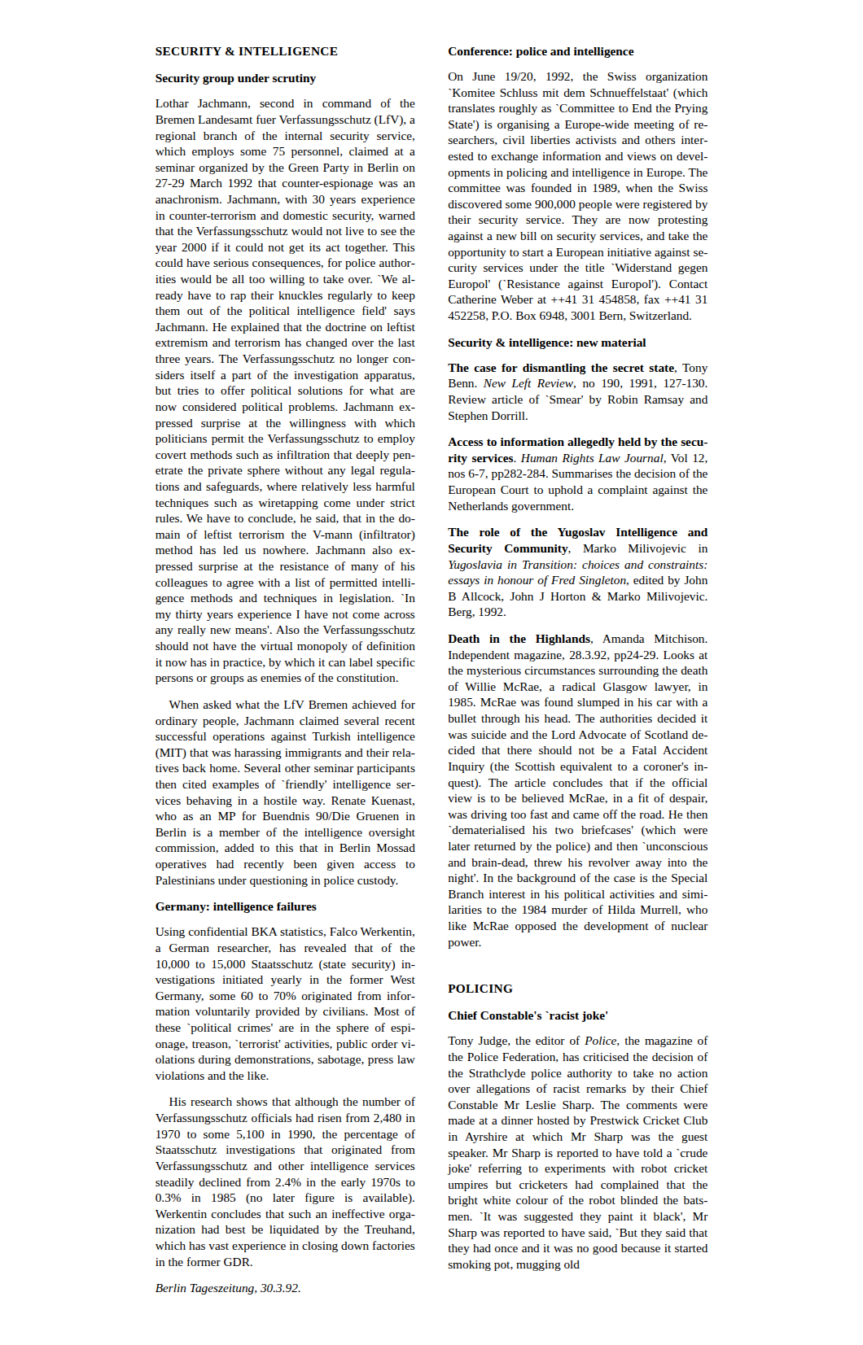SECURITY & INTELLIGENCE
Security group under scrutiny
Lothar Jachmann, second in command of the Bremen Landesamt fuer Verfassungsschutz (LfV), a regional branch of the internal security service, which employs some 75 personnel, claimed at a seminar organized by the Green Party in Berlin on 27-29 March 1992 that counter-espionage was an anachronism. Jachmann, with 30 years experience in counter-terrorism and domestic security, warned that the Verfassungsschutz would not live to see the year 2000 if it could not get its act together. This could have serious consequences, for police authorities would be all too willing to take over. `We already have to rap their knuckles regularly to keep them out of the political intelligence field' says Jachmann. He explained that the doctrine on leftist extremism and terrorism has changed over the last three years. The Verfassungsschutz no longer considers itself a part of the investigation apparatus, but tries to offer political solutions for what are now considered political problems. Jachmann expressed surprise at the willingness with which politicians permit the Verfassungsschutz to employ covert methods such as infiltration that deeply penetrate the private sphere without any legal regulations and safeguards, where relatively less harmful techniques such as wiretapping come under strict rules. We have to conclude, he said, that in the domain of leftist terrorism the V-mann (infiltrator) method has led us nowhere. Jachmann also expressed surprise at the resistance of many of his colleagues to agree with a list of permitted intelligence methods and techniques in legislation. `In my thirty years experience I have not come across any really new means'. Also the Verfassungsschutz should not have the virtual monopoly of definition it now has in practice, by which it can label specific persons or groups as enemies of the constitution.
When asked what the LfV Bremen achieved for ordinary people, Jachmann claimed several recent successful operations against Turkish intelligence (MIT) that was harassing immigrants and their relatives back home. Several other seminar participants then cited examples of `friendly' intelligence services behaving in a hostile way. Renate Kuenast, who as an MP for Buendnis 90/Die Gruenen in Berlin is a member of the intelligence oversight commission, added to this that in Berlin Mossad operatives had recently been given access to Palestinians under questioning in police custody.
Germany: intelligence failures
Using confidential BKA statistics, Falco Werkentin, a German researcher, has revealed that of the 10,000 to 15,000 Staatsschutz (state security) investigations initiated yearly in the former West Germany, some 60 to 70% originated from information voluntarily provided by civilians. Most of these `political crimes' are in the sphere of espionage, treason, `terrorist' activities, public order violations during demonstrations, sabotage, press law violations and the like.
His research shows that although the number of Verfassungsschutz officials had risen from 2,480 in 1970 to some 5,100 in 1990, the percentage of Staatsschutz investigations that originated from Verfassungsschutz and other intelligence services steadily declined from 2.4% in the early 1970s to 0.3% in 1985 (no later figure is available). Werkentin concludes that such an ineffective organization had best be liquidated by the Treuhand, which has vast experience in closing down factories in the former GDR.
Berlin Tageszeitung, 30.3.92.
Conference: police and intelligence
On June 19/20, 1992, the Swiss organization `Komitee Schluss mit dem Schnueffelstaat' (which translates roughly as `Committee to End the Prying State') is organising a Europe-wide meeting of researchers, civil liberties activists and others interested to exchange information and views on developments in policing and intelligence in Europe. The committee was founded in 1989, when the Swiss discovered some 900,000 people were registered by their security service. They are now protesting against a new bill on security services, and take the opportunity to start a European initiative against security services under the title `Widerstand gegen Europol' (`Resistance against Europol'). Contact Catherine Weber at ++41 31 454858, fax ++41 31 452258, P.O. Box 6948, 3001 Bern, Switzerland.
Security & intelligence: new material
The case for dismantling the secret state, Tony Benn. New Left Review, no 190, 1991, 127-130. Review article of `Smear' by Robin Ramsay and Stephen Dorrill.
Access to information allegedly held by the security services. Human Rights Law Journal, Vol 12, nos 6-7, pp282-284. Summarises the decision of the European Court to uphold a complaint against the Netherlands government.
The role of the Yugoslav Intelligence and Security Community, Marko Milivojevic in Yugoslavia in Transition: choices and constraints: essays in honour of Fred Singleton, edited by John B Allcock, John J Horton & Marko Milivojevic. Berg, 1992.
Death in the Highlands, Amanda Mitchison. Independent magazine, 28.3.92, pp24-29. Looks at the mysterious circumstances surrounding the death of Willie McRae, a radical Glasgow lawyer, in 1985. McRae was found slumped in his car with a bullet through his head. The authorities decided it was suicide and the Lord Advocate of Scotland decided that there should not be a Fatal Accident Inquiry (the Scottish equivalent to a coroner's inquest). The article concludes that if the official view is to be believed McRae, in a fit of despair, was driving too fast and came off the road. He then `dematerialised his two briefcases' (which were later returned by the police) and then `unconscious and brain-dead, threw his revolver away into the night'. In the background of the case is the Special Branch interest in his political activities and similarities to the 1984 murder of Hilda Murrell, who like McRae opposed the development of nuclear power.
POLICING
Chief Constable's `racist joke'
Tony Judge, the editor of Police, the magazine of the Police Federation, has criticised the decision of the Strathclyde police authority to take no action over allegations of racist remarks by their Chief Constable Mr Leslie Sharp. The comments were made at a dinner hosted by Prestwick Cricket Club in Ayrshire at which Mr Sharp was the guest speaker. Mr Sharp is reported to have told a `crude joke' referring to experiments with robot cricket umpires but cricketers had complained that the bright white colour of the robot blinded the batsmen. `It was suggested they paint it black', Mr Sharp was reported to have said, `But they said that they had once and it was no good because it started smoking pot, mugging old